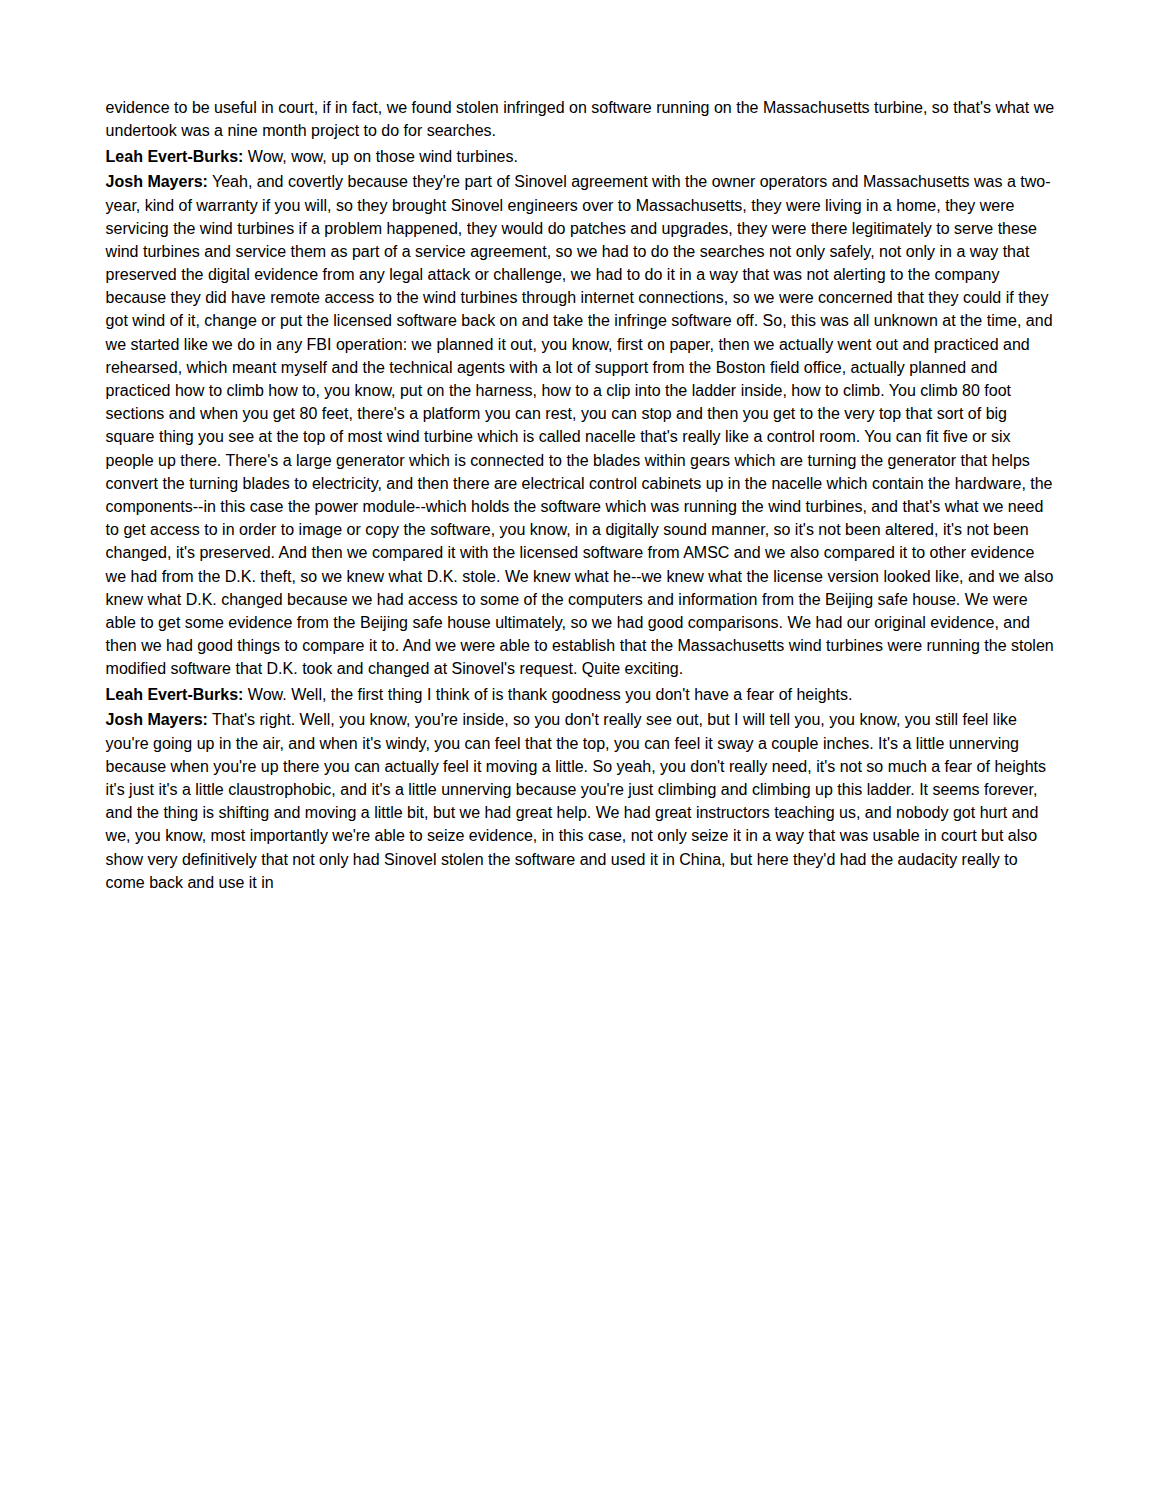evidence to be useful in court, if in fact, we found stolen infringed on software running on the Massachusetts turbine, so that's what we undertook was a nine month project to do for searches.
Leah Evert-Burks: Wow, wow, up on those wind turbines.
Josh Mayers: Yeah, and covertly because they're part of Sinovel agreement with the owner operators and Massachusetts was a two-year, kind of warranty if you will, so they brought Sinovel engineers over to Massachusetts, they were living in a home, they were servicing the wind turbines if a problem happened, they would do patches and upgrades, they were there legitimately to serve these wind turbines and service them as part of a service agreement, so we had to do the searches not only safely, not only in a way that preserved the digital evidence from any legal attack or challenge, we had to do it in a way that was not alerting to the company because they did have remote access to the wind turbines through internet connections, so we were concerned that they could if they got wind of it, change or put the licensed software back on and take the infringe software off. So, this was all unknown at the time, and we started like we do in any FBI operation: we planned it out, you know, first on paper, then we actually went out and practiced and rehearsed, which meant myself and the technical agents with a lot of support from the Boston field office, actually planned and practiced how to climb how to, you know, put on the harness, how to a clip into the ladder inside, how to climb. You climb 80 foot sections and when you get 80 feet, there's a platform you can rest, you can stop and then you get to the very top that sort of big square thing you see at the top of most wind turbine which is called nacelle that's really like a control room. You can fit five or six people up there. There's a large generator which is connected to the blades within gears which are turning the generator that helps convert the turning blades to electricity, and then there are electrical control cabinets up in the nacelle which contain the hardware, the components--in this case the power module--which holds the software which was running the wind turbines, and that's what we need to get access to in order to image or copy the software, you know, in a digitally sound manner, so it's not been altered, it's not been changed, it's preserved. And then we compared it with the licensed software from AMSC and we also compared it to other evidence we had from the D.K. theft, so we knew what D.K. stole. We knew what he--we knew what the license version looked like, and we also knew what D.K. changed because we had access to some of the computers and information from the Beijing safe house. We were able to get some evidence from the Beijing safe house ultimately, so we had good comparisons. We had our original evidence, and then we had good things to compare it to. And we were able to establish that the Massachusetts wind turbines were running the stolen modified software that D.K. took and changed at Sinovel's request. Quite exciting.
Leah Evert-Burks: Wow. Well, the first thing I think of is thank goodness you don't have a fear of heights.
Josh Mayers: That's right. Well, you know, you're inside, so you don't really see out, but I will tell you, you know, you still feel like you're going up in the air, and when it's windy, you can feel that the top, you can feel it sway a couple inches. It's a little unnerving because when you're up there you can actually feel it moving a little. So yeah, you don't really need, it's not so much a fear of heights it's just it's a little claustrophobic, and it's a little unnerving because you're just climbing and climbing up this ladder. It seems forever, and the thing is shifting and moving a little bit, but we had great help. We had great instructors teaching us, and nobody got hurt and we, you know, most importantly we're able to seize evidence, in this case, not only seize it in a way that was usable in court but also show very definitively that not only had Sinovel stolen the software and used it in China, but here they'd had the audacity really to come back and use it in